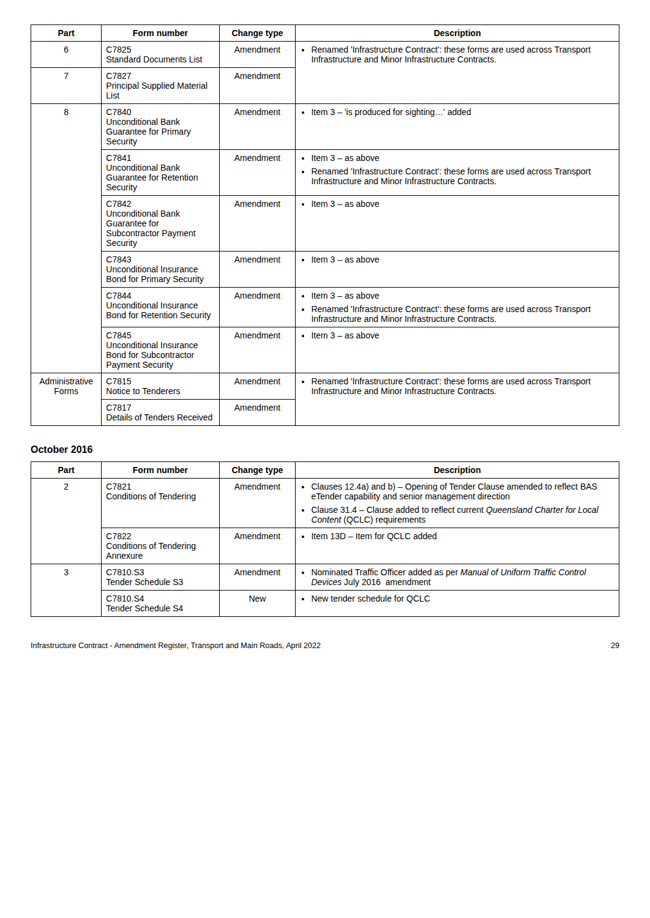| Part | Form number | Change type | Description |
| --- | --- | --- | --- |
| 6 | C7825 Standard Documents List | Amendment | Renamed 'Infrastructure Contract': these forms are used across Transport Infrastructure and Minor Infrastructure Contracts. |
| 7 | C7827 Principal Supplied Material List | Amendment |
| 8 | C7840 Unconditional Bank Guarantee for Primary Security | Amendment | Item 3 – 'is produced for sighting…' added |
| C7841 Unconditional Bank Guarantee for Retention Security | Amendment | Item 3 – as above Renamed 'Infrastructure Contract': these forms are used across Transport Infrastructure and Minor Infrastructure Contracts. |
| C7842 Unconditional Bank Guarantee for Subcontractor Payment Security | Amendment | Item 3 – as above |
| C7843 Unconditional Insurance Bond for Primary Security | Amendment | Item 3 – as above |
| C7844 Unconditional Insurance Bond for Retention Security | Amendment | Item 3 – as above Renamed 'Infrastructure Contract': these forms are used across Transport Infrastructure and Minor Infrastructure Contracts. |
| C7845 Unconditional Insurance Bond for Subcontractor Payment Security | Amendment | Item 3 – as above |
| Administrative Forms | C7815 Notice to Tenderers | Amendment | Renamed 'Infrastructure Contract': these forms are used across Transport Infrastructure and Minor Infrastructure Contracts. |
| C7817 Details of Tenders Received | Amendment |
October 2016
| Part | Form number | Change type | Description |
| --- | --- | --- | --- |
| 2 | C7821 Conditions of Tendering | Amendment | Clauses 12.4a) and b) – Opening of Tender Clause amended to reflect BAS eTender capability and senior management direction Clause 31.4 – Clause added to reflect current Queensland Charter for Local Content (QCLC) requirements |
| C7822 Conditions of Tendering Annexure | Amendment | Item 13D – Item for QCLC added |
| 3 | C7810.S3 Tender Schedule S3 | Amendment | Nominated Traffic Officer added as per Manual of Uniform Traffic Control Devices July 2016 amendment |
| C7810.S4 Tender Schedule S4 | New | New tender schedule for QCLC |
Infrastructure Contract - Amendment Register, Transport and Main Roads, April 2022 29